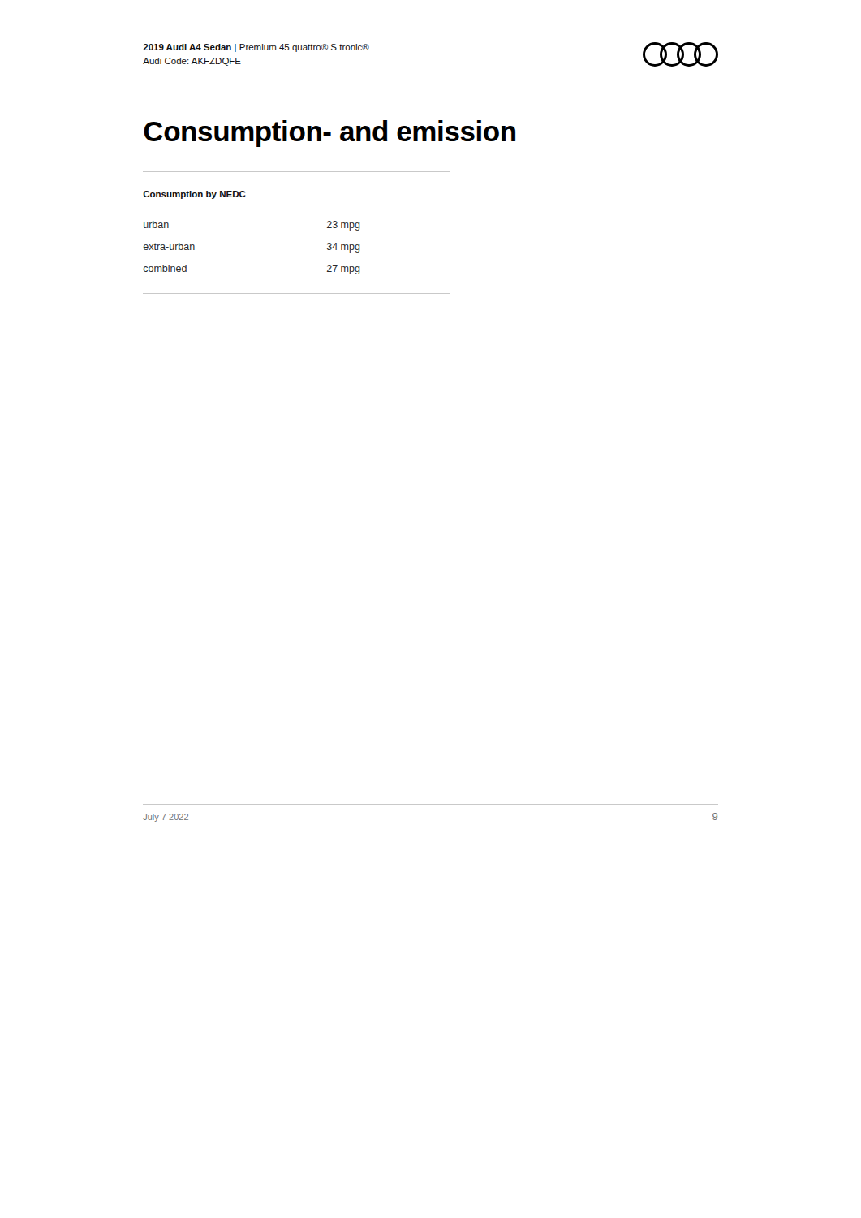2019 Audi A4 Sedan | Premium 45 quattro® S tronic®
Audi Code: AKFZDQFE
Consumption- and emission
Consumption by NEDC
| urban | 23 mpg |
| extra-urban | 34 mpg |
| combined | 27 mpg |
July 7 2022 9